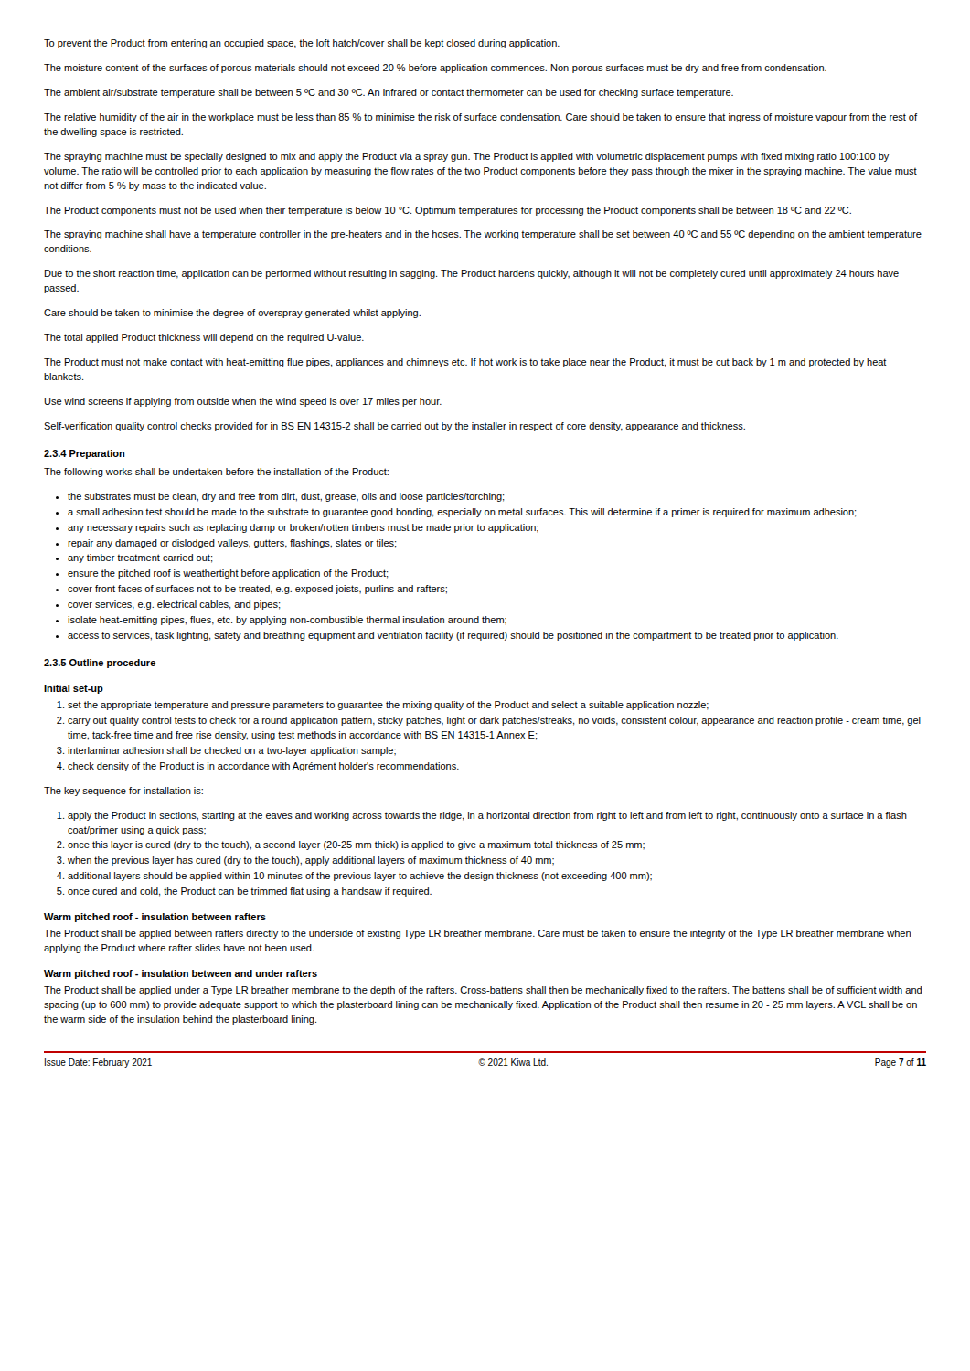To prevent the Product from entering an occupied space, the loft hatch/cover shall be kept closed during application.
The moisture content of the surfaces of porous materials should not exceed 20 % before application commences. Non-porous surfaces must be dry and free from condensation.
The ambient air/substrate temperature shall be between 5 ºC and 30 ºC. An infrared or contact thermometer can be used for checking surface temperature.
The relative humidity of the air in the workplace must be less than 85 % to minimise the risk of surface condensation. Care should be taken to ensure that ingress of moisture vapour from the rest of the dwelling space is restricted.
The spraying machine must be specially designed to mix and apply the Product via a spray gun. The Product is applied with volumetric displacement pumps with fixed mixing ratio 100:100 by volume. The ratio will be controlled prior to each application by measuring the flow rates of the two Product components before they pass through the mixer in the spraying machine. The value must not differ from 5 % by mass to the indicated value.
The Product components must not be used when their temperature is below 10 °C. Optimum temperatures for processing the Product components shall be between 18 ºC and 22 ºC.
The spraying machine shall have a temperature controller in the pre-heaters and in the hoses. The working temperature shall be set between 40 ºC and 55 ºC depending on the ambient temperature conditions.
Due to the short reaction time, application can be performed without resulting in sagging. The Product hardens quickly, although it will not be completely cured until approximately 24 hours have passed.
Care should be taken to minimise the degree of overspray generated whilst applying.
The total applied Product thickness will depend on the required U-value.
The Product must not make contact with heat-emitting flue pipes, appliances and chimneys etc. If hot work is to take place near the Product, it must be cut back by 1 m and protected by heat blankets.
Use wind screens if applying from outside when the wind speed is over 17 miles per hour.
Self-verification quality control checks provided for in BS EN 14315-2 shall be carried out by the installer in respect of core density, appearance and thickness.
2.3.4 Preparation
The following works shall be undertaken before the installation of the Product:
the substrates must be clean, dry and free from dirt, dust, grease, oils and loose particles/torching;
a small adhesion test should be made to the substrate to guarantee good bonding, especially on metal surfaces. This will determine if a primer is required for maximum adhesion;
any necessary repairs such as replacing damp or broken/rotten timbers must be made prior to application;
repair any damaged or dislodged valleys, gutters, flashings, slates or tiles;
any timber treatment carried out;
ensure the pitched roof is weathertight before application of the Product;
cover front faces of surfaces not to be treated, e.g. exposed joists, purlins and rafters;
cover services, e.g. electrical cables, and pipes;
isolate heat-emitting pipes, flues, etc. by applying non-combustible thermal insulation around them;
access to services, task lighting, safety and breathing equipment and ventilation facility (if required) should be positioned in the compartment to be treated prior to application.
2.3.5 Outline procedure
Initial set-up
set the appropriate temperature and pressure parameters to guarantee the mixing quality of the Product and select a suitable application nozzle;
carry out quality control tests to check for a round application pattern, sticky patches, light or dark patches/streaks, no voids, consistent colour, appearance and reaction profile - cream time, gel time, tack-free time and free rise density, using test methods in accordance with BS EN 14315-1 Annex E;
interlaminar adhesion shall be checked on a two-layer application sample;
check density of the Product is in accordance with Agrément holder's recommendations.
The key sequence for installation is:
apply the Product in sections, starting at the eaves and working across towards the ridge, in a horizontal direction from right to left and from left to right, continuously onto a surface in a flash coat/primer using a quick pass;
once this layer is cured (dry to the touch), a second layer (20-25 mm thick) is applied to give a maximum total thickness of 25 mm;
when the previous layer has cured (dry to the touch), apply additional layers of maximum thickness of 40 mm;
additional layers should be applied within 10 minutes of the previous layer to achieve the design thickness (not exceeding 400 mm);
once cured and cold, the Product can be trimmed flat using a handsaw if required.
Warm pitched roof - insulation between rafters
The Product shall be applied between rafters directly to the underside of existing Type LR breather membrane. Care must be taken to ensure the integrity of the Type LR breather membrane when applying the Product where rafter slides have not been used.
Warm pitched roof - insulation between and under rafters
The Product shall be applied under a Type LR breather membrane to the depth of the rafters. Cross-battens shall then be mechanically fixed to the rafters. The battens shall be of sufficient width and spacing (up to 600 mm) to provide adequate support to which the plasterboard lining can be mechanically fixed. Application of the Product shall then resume in 20 - 25 mm layers. A VCL shall be on the warm side of the insulation behind the plasterboard lining.
Issue Date: February 2021 © 2021 Kiwa Ltd. Page 7 of 11